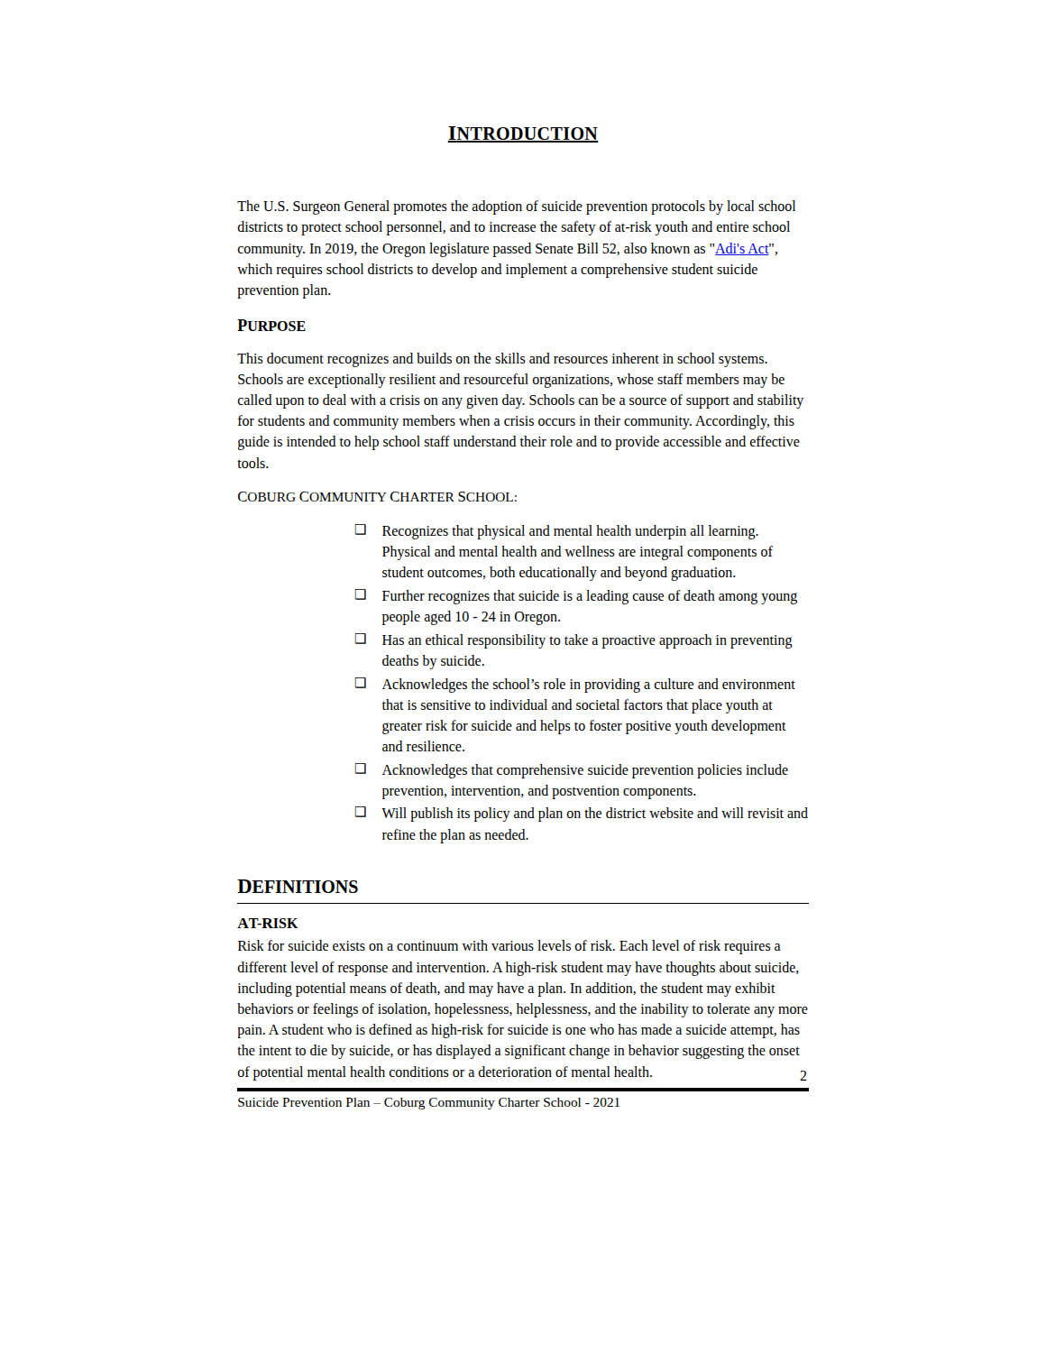INTRODUCTION
The U.S. Surgeon General promotes the adoption of suicide prevention protocols by local school districts to protect school personnel, and to increase the safety of at-risk youth and entire school community. In 2019, the Oregon legislature passed Senate Bill 52, also known as "Adi's Act", which requires school districts to develop and implement a comprehensive student suicide prevention plan.
PURPOSE
This document recognizes and builds on the skills and resources inherent in school systems. Schools are exceptionally resilient and resourceful organizations, whose staff members may be called upon to deal with a crisis on any given day. Schools can be a source of support and stability for students and community members when a crisis occurs in their community. Accordingly, this guide is intended to help school staff understand their role and to provide accessible and effective tools.
COBURG COMMUNITY CHARTER SCHOOL:
Recognizes that physical and mental health underpin all learning. Physical and mental health and wellness are integral components of student outcomes, both educationally and beyond graduation.
Further recognizes that suicide is a leading cause of death among young people aged 10 - 24 in Oregon.
Has an ethical responsibility to take a proactive approach in preventing deaths by suicide.
Acknowledges the school’s role in providing a culture and environment that is sensitive to individual and societal factors that place youth at greater risk for suicide and helps to foster positive youth development and resilience.
Acknowledges that comprehensive suicide prevention policies include prevention, intervention, and postvention components.
Will publish its policy and plan on the district website and will revisit and refine the plan as needed.
DEFINITIONS
AT-RISK
Risk for suicide exists on a continuum with various levels of risk. Each level of risk requires a different level of response and intervention. A high-risk student may have thoughts about suicide, including potential means of death, and may have a plan. In addition, the student may exhibit behaviors or feelings of isolation, hopelessness, helplessness, and the inability to tolerate any more pain. A student who is defined as high-risk for suicide is one who has made a suicide attempt, has the intent to die by suicide, or has displayed a significant change in behavior suggesting the onset of potential mental health conditions or a deterioration of mental health.
2
Suicide Prevention Plan – Coburg Community Charter School - 2021